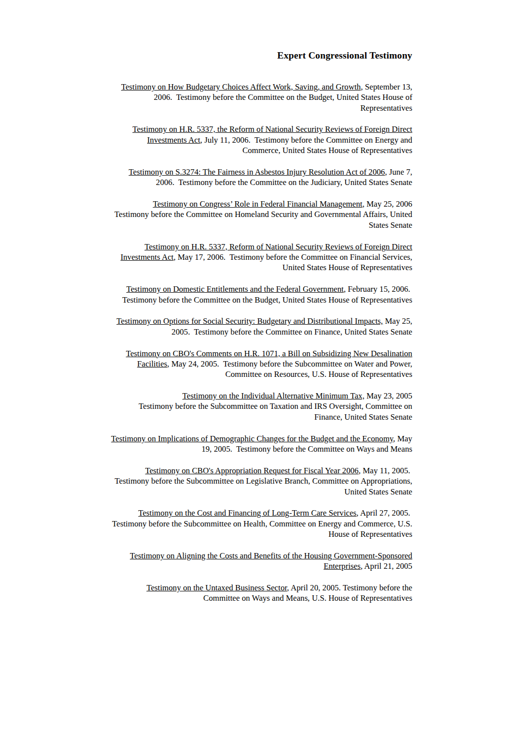Expert Congressional Testimony
Testimony on How Budgetary Choices Affect Work, Saving, and Growth, September 13, 2006. Testimony before the Committee on the Budget, United States House of Representatives
Testimony on H.R. 5337, the Reform of National Security Reviews of Foreign Direct Investments Act, July 11, 2006. Testimony before the Committee on Energy and Commerce, United States House of Representatives
Testimony on S.3274: The Fairness in Asbestos Injury Resolution Act of 2006, June 7, 2006. Testimony before the Committee on the Judiciary, United States Senate
Testimony on Congress’ Role in Federal Financial Management, May 25, 2006
Testimony before the Committee on Homeland Security and Governmental Affairs, United States Senate
Testimony on H.R. 5337, Reform of National Security Reviews of Foreign Direct Investments Act, May 17, 2006. Testimony before the Committee on Financial Services, United States House of Representatives
Testimony on Domestic Entitlements and the Federal Government, February 15, 2006. Testimony before the Committee on the Budget, United States House of Representatives
Testimony on Options for Social Security: Budgetary and Distributional Impacts, May 25, 2005. Testimony before the Committee on Finance, United States Senate
Testimony on CBO's Comments on H.R. 1071, a Bill on Subsidizing New Desalination Facilities, May 24, 2005. Testimony before the Subcommittee on Water and Power, Committee on Resources, U.S. House of Representatives
Testimony on the Individual Alternative Minimum Tax, May 23, 2005
Testimony before the Subcommittee on Taxation and IRS Oversight, Committee on Finance, United States Senate
Testimony on Implications of Demographic Changes for the Budget and the Economy, May 19, 2005. Testimony before the Committee on Ways and Means
Testimony on CBO's Appropriation Request for Fiscal Year 2006, May 11, 2005. Testimony before the Subcommittee on Legislative Branch, Committee on Appropriations, United States Senate
Testimony on the Cost and Financing of Long-Term Care Services, April 27, 2005. Testimony before the Subcommittee on Health, Committee on Energy and Commerce, U.S. House of Representatives
Testimony on Aligning the Costs and Benefits of the Housing Government-Sponsored Enterprises, April 21, 2005
Testimony on the Untaxed Business Sector, April 20, 2005. Testimony before the Committee on Ways and Means, U.S. House of Representatives